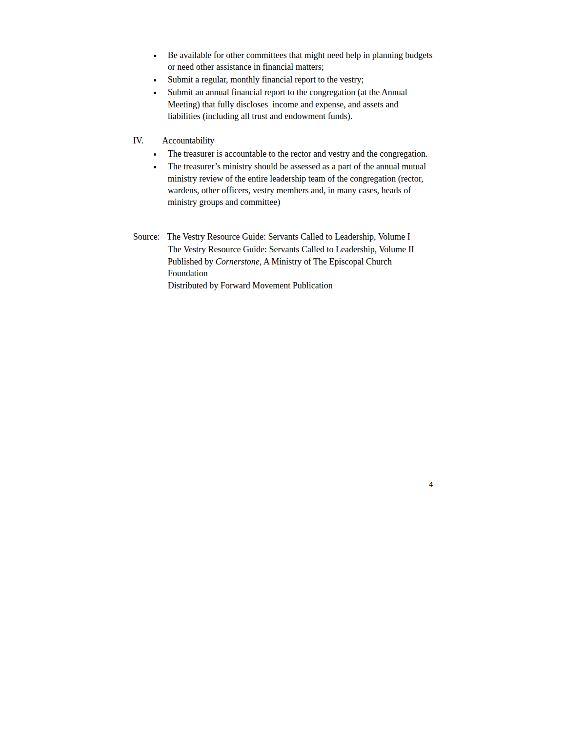Be available for other committees that might need help in planning budgets or need other assistance in financial matters;
Submit a regular, monthly financial report to the vestry;
Submit an annual financial report to the congregation (at the Annual Meeting) that fully discloses income and expense, and assets and liabilities (including all trust and endowment funds).
IV. Accountability
The treasurer is accountable to the rector and vestry and the congregation.
The treasurer’s ministry should be assessed as a part of the annual mutual ministry review of the entire leadership team of the congregation (rector, wardens, other officers, vestry members and, in many cases, heads of ministry groups and committee)
Source:
The Vestry Resource Guide: Servants Called to Leadership, Volume I
The Vestry Resource Guide: Servants Called to Leadership, Volume II
Published by Cornerstone, A Ministry of The Episcopal Church Foundation
Distributed by Forward Movement Publication
4